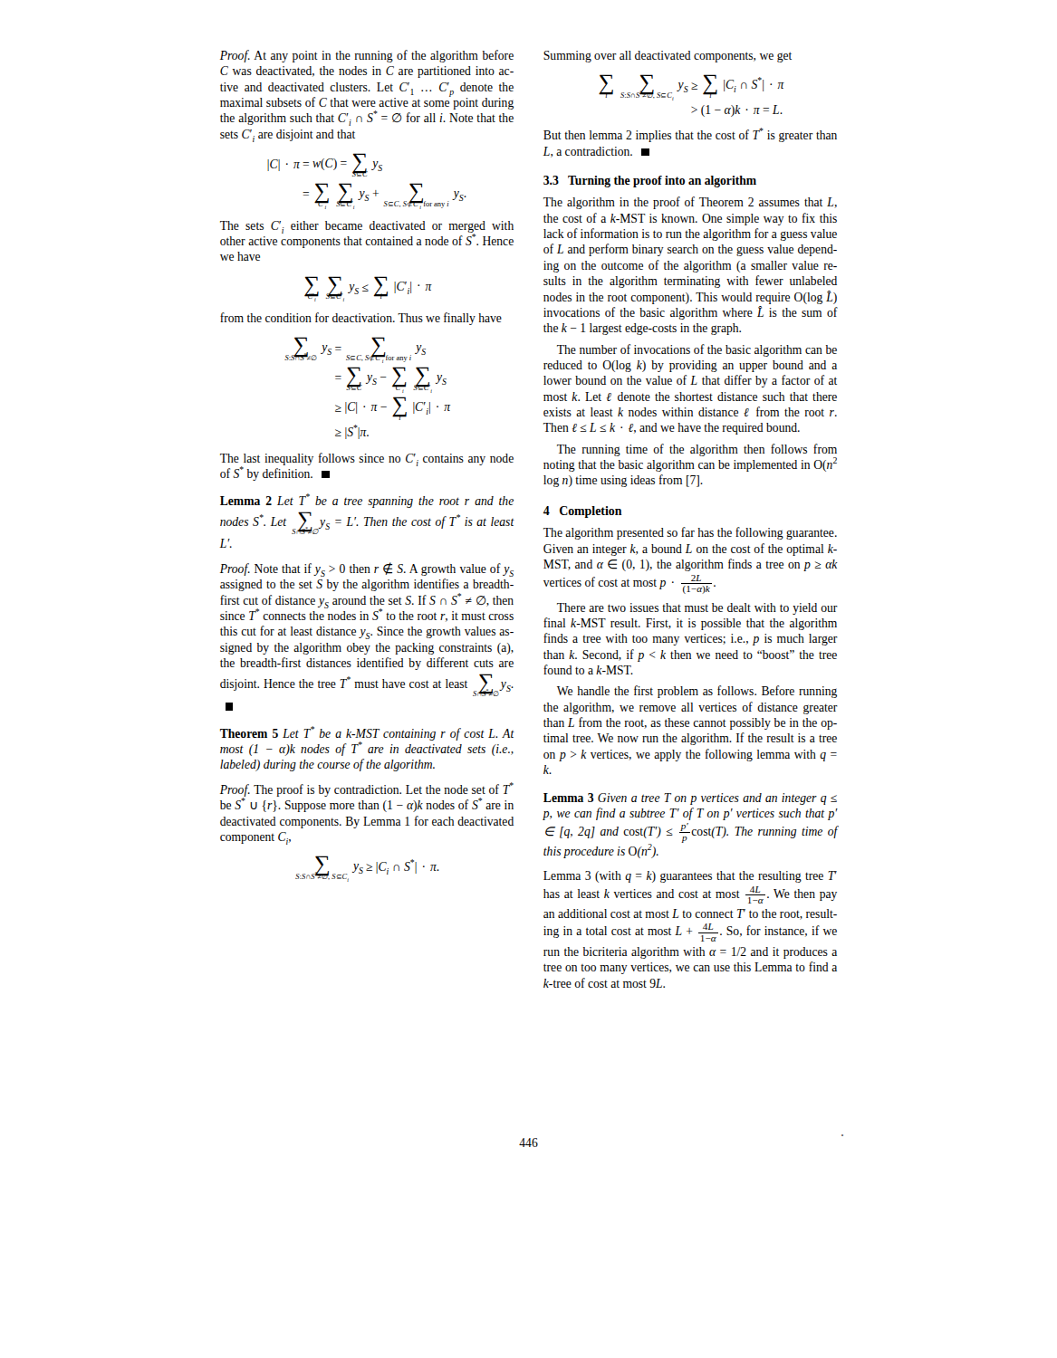Proof. At any point in the running of the algorithm before C was deactivated, the nodes in C are partitioned into active and deactivated clusters. Let C′1 … C′p denote the maximal subsets of C that were active at some point during the algorithm such that C′i ∩ S* = ∅ for all i. Note that the sets C′i are disjoint and that
| / C / · π | = | w ( C ) = ∑ S ⊆ C y S |
| | = | ∑ C ′ i ∑ S ⊆ C ′ i y S + ∑ S ⊆ C , S ⊄ C ′ i for any i y S . |
The sets C′i either became deactivated or merged with other active components that contained a node of S*. Hence we have
| ∑ C ′ i ∑ S ⊆ C ′ i y S | ≤ | ∑ i / C ′ i / · π |
from the condition for deactivation. Thus we finally have
| ∑ S : S ∩ S * ≠∅ y S | = | ∑ S ⊆ C , S ⊄ C ′ i for any i y S |
| | = | ∑ S ⊆ C y S − ∑ C ′ i ∑ S ⊆ C ′ i y S |
| | ≥ | / C / · π − ∑ i / C ′ i / · π |
| | ≥ | / S * / π . |
The last inequality follows since no C′i contains any node of S* by definition.
Lemma 2 Let T* be a tree spanning the root r and the nodes S*. Let ∑S∩S*≠∅yS = L′. Then the cost of T* is at least L′.
Proof. Note that if yS > 0 then r ∉ S. A growth value of yS assigned to the set S by the algorithm identifies a breadth-first cut of distance yS around the set S. If S ∩ S* ≠ ∅, then since T* connects the nodes in S* to the root r, it must cross this cut for at least distance yS. Since the growth values assigned by the algorithm obey the packing constraints (a), the breadth-first distances identified by different cuts are disjoint. Hence the tree T* must have cost at least ∑S∩S*≠∅yS.
Theorem 5 Let T* be a k-MST containing r of cost L. At most (1 − α)k nodes of T* are in deactivated sets (i.e., labeled) during the course of the algorithm.
Proof. The proof is by contradiction. Let the node set of T* be S* ∪ {r}. Suppose more than (1 − α)k nodes of S* are in deactivated components. By Lemma 1 for each deactivated component Ci,
| ∑ S : S ∩ S * ≠∅, S ⊆ C i y S | ≥ | / C i ∩ S * / · π . |
Summing over all deactivated components, we get
| ∑ i ∑ S : S ∩ S * ≠∅, S ⊆ C i y S | ≥ | ∑ i / C i ∩ S * / · π |
| | > | (1 − α ) k · π = L . |
But then lemma 2 implies that the cost of T* is greater than L, a contradiction.
3.3 Turning the proof into an algorithm
The algorithm in the proof of Theorem 2 assumes that L, the cost of a k-MST is known. One simple way to fix this lack of information is to run the algorithm for a guess value of L and perform binary search on the guess value depending on the outcome of the algorithm (a smaller value results in the algorithm terminating with fewer unlabeled nodes in the root component). This would require O(log L̂) invocations of the basic algorithm where L̂ is the sum of the k − 1 largest edge-costs in the graph.
The number of invocations of the basic algorithm can be reduced to O(log k) by providing an upper bound and a lower bound on the value of L that differ by a factor of at most k. Let ℓ denote the shortest distance such that there exists at least k nodes within distance ℓ from the root r. Then ℓ ≤ L ≤ k · ℓ, and we have the required bound.
The running time of the algorithm then follows from noting that the basic algorithm can be implemented in O(n2 log n) time using ideas from [7].
4 Completion
The algorithm presented so far has the following guarantee. Given an integer k, a bound L on the cost of the optimal k-MST, and α ∈ (0, 1), the algorithm finds a tree on p ≥ αk vertices of cost at most p · 2L(1−α)k.
There are two issues that must be dealt with to yield our final k-MST result. First, it is possible that the algorithm finds a tree with too many vertices; i.e., p is much larger than k. Second, if p < k then we need to “boost” the tree found to a k-MST.
We handle the first problem as follows. Before running the algorithm, we remove all vertices of distance greater than L from the root, as these cannot possibly be in the optimal tree. We now run the algorithm. If the result is a tree on p > k vertices, we apply the following lemma with q = k.
Lemma 3 Given a tree T on p vertices and an integer q ≤ p, we can find a subtree T′ of T on p′ vertices such that p′ ∈ [q, 2q] and cost(T′) ≤ p′p cost(T). The running time of this procedure is O(n2).
Lemma 3 (with q = k) guarantees that the resulting tree T′ has at least k vertices and cost at most 4L 1−α. We then pay an additional cost at most L to connect T′ to the root, resulting in a total cost at most L + 4L 1−α. So, for instance, if we run the bicriteria algorithm with α = 1/2 and it produces a tree on too many vertices, we can use this Lemma to find a k-tree of cost at most 9L.
446
.